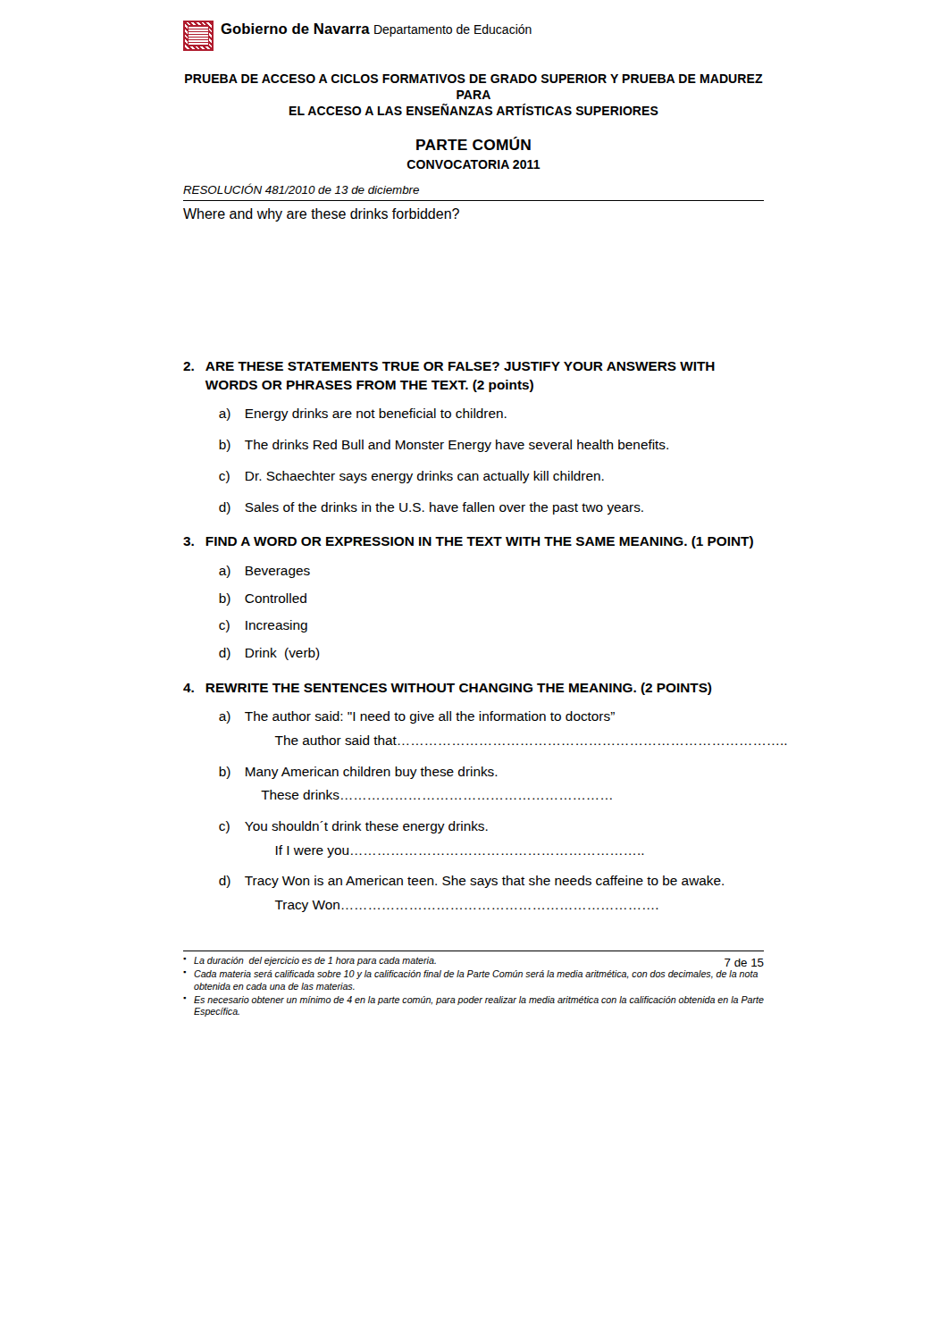Gobierno de Navarra Departamento de Educación
PRUEBA DE ACCESO A CICLOS FORMATIVOS DE GRADO SUPERIOR Y PRUEBA DE MADUREZ PARA
EL ACCESO A LAS ENSEÑANZAS ARTÍSTICAS SUPERIORES
PARTE COMÚN CONVOCATORIA 2011
RESOLUCIÓN 481/2010 de 13 de diciembre
Where and why are these drinks forbidden?
2. ARE THESE STATEMENTS TRUE OR FALSE? JUSTIFY YOUR ANSWERS WITH WORDS OR PHRASES FROM THE TEXT. (2 points)
a) Energy drinks are not beneficial to children.
b) The drinks Red Bull and Monster Energy have several health benefits.
c) Dr. Schaechter says energy drinks can actually kill children.
d) Sales of the drinks in the U.S. have fallen over the past two years.
3. FIND A WORD OR EXPRESSION IN THE TEXT WITH THE SAME MEANING. (1 POINT)
a) Beverages
b) Controlled
c) Increasing
d) Drink (verb)
4. REWRITE THE SENTENCES WITHOUT CHANGING THE MEANING. (2 POINTS)
a) The author said: "I need to give all the information to doctors” The author said that…………………………………………………………………………..
b) Many American children buy these drinks. These drinks……………………………………………………
c) You shouldn´t drink these energy drinks. If I were you………………………………………………………..
d) Tracy Won is an American teen. She says that she needs caffeine to be awake. Tracy Won…………………………………………………………….
7 de 15
La duración del ejercicio es de 1 hora para cada materia.
Cada materia será calificada sobre 10 y la calificación final de la Parte Común será la media aritmética, con dos decimales, de la nota obtenida en cada una de las materias.
Es necesario obtener un mínimo de 4 en la parte común, para poder realizar la media aritmética con la calificación obtenida en la Parte Específica.